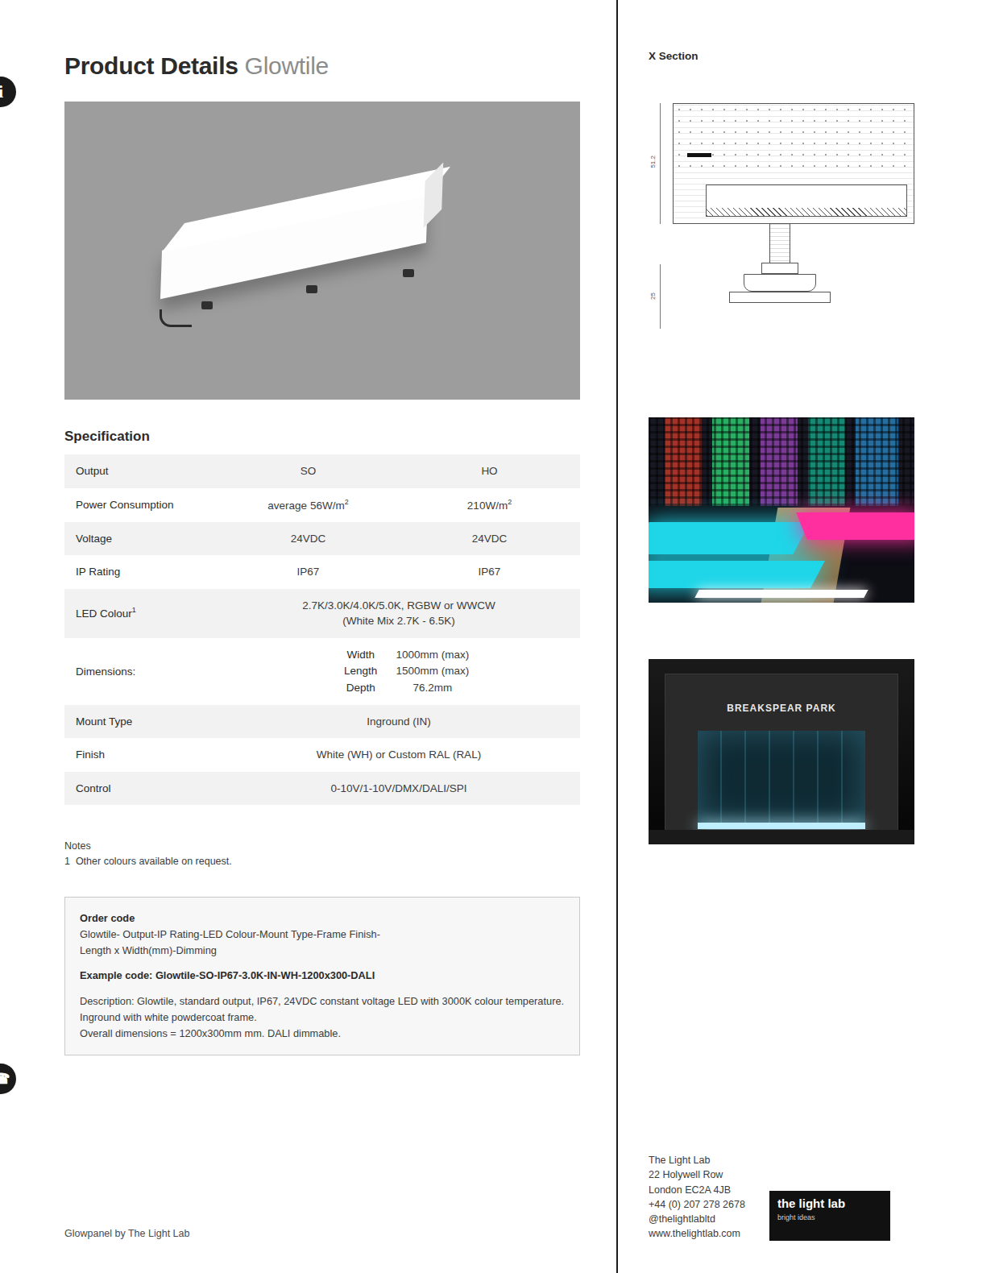i
☎
Product Details Glowtile
Specification
| Output | SO | HO |
| Power Consumption | average 56W/m 2 | 210W/m 2 |
| Voltage | 24VDC | 24VDC |
| IP Rating | IP67 | IP67 |
| LED Colour 1 | 2.7K/3.0K/4.0K/5.0K, RGBW or WWCW (White Mix 2.7K - 6.5K) |
| Dimensions: | Width Length Depth 1000mm (max) 1500mm (max) 76.2mm |
| Mount Type | Inground (IN) |
| Finish | White (WH) or Custom RAL (RAL) |
| Control | 0-10V/1-10V/DMX/DALI/SPI |
Notes
1 Other colours available on request.
Order code
Glowtile- Output-IP Rating-LED Colour-Mount Type-Frame Finish-
Length x Width(mm)-Dimming
Example code: Glowtile-SO-IP67-3.0K-IN-WH-1200x300-DALI
Description: Glowtile, standard output, IP67, 24VDC constant voltage LED with 3000K colour temperature. Inground with white powdercoat frame.
Overall dimensions = 1200x300mm mm. DALI dimmable.
Glowpanel by The Light Lab
X Section
51.2 25
BREAKSPEAR PARK
The Light Lab
22 Holywell Row
London EC2A 4JB
+44 (0) 207 278 2678
@thelightlabltd
www.thelightlab.com
the light lab bright ideas